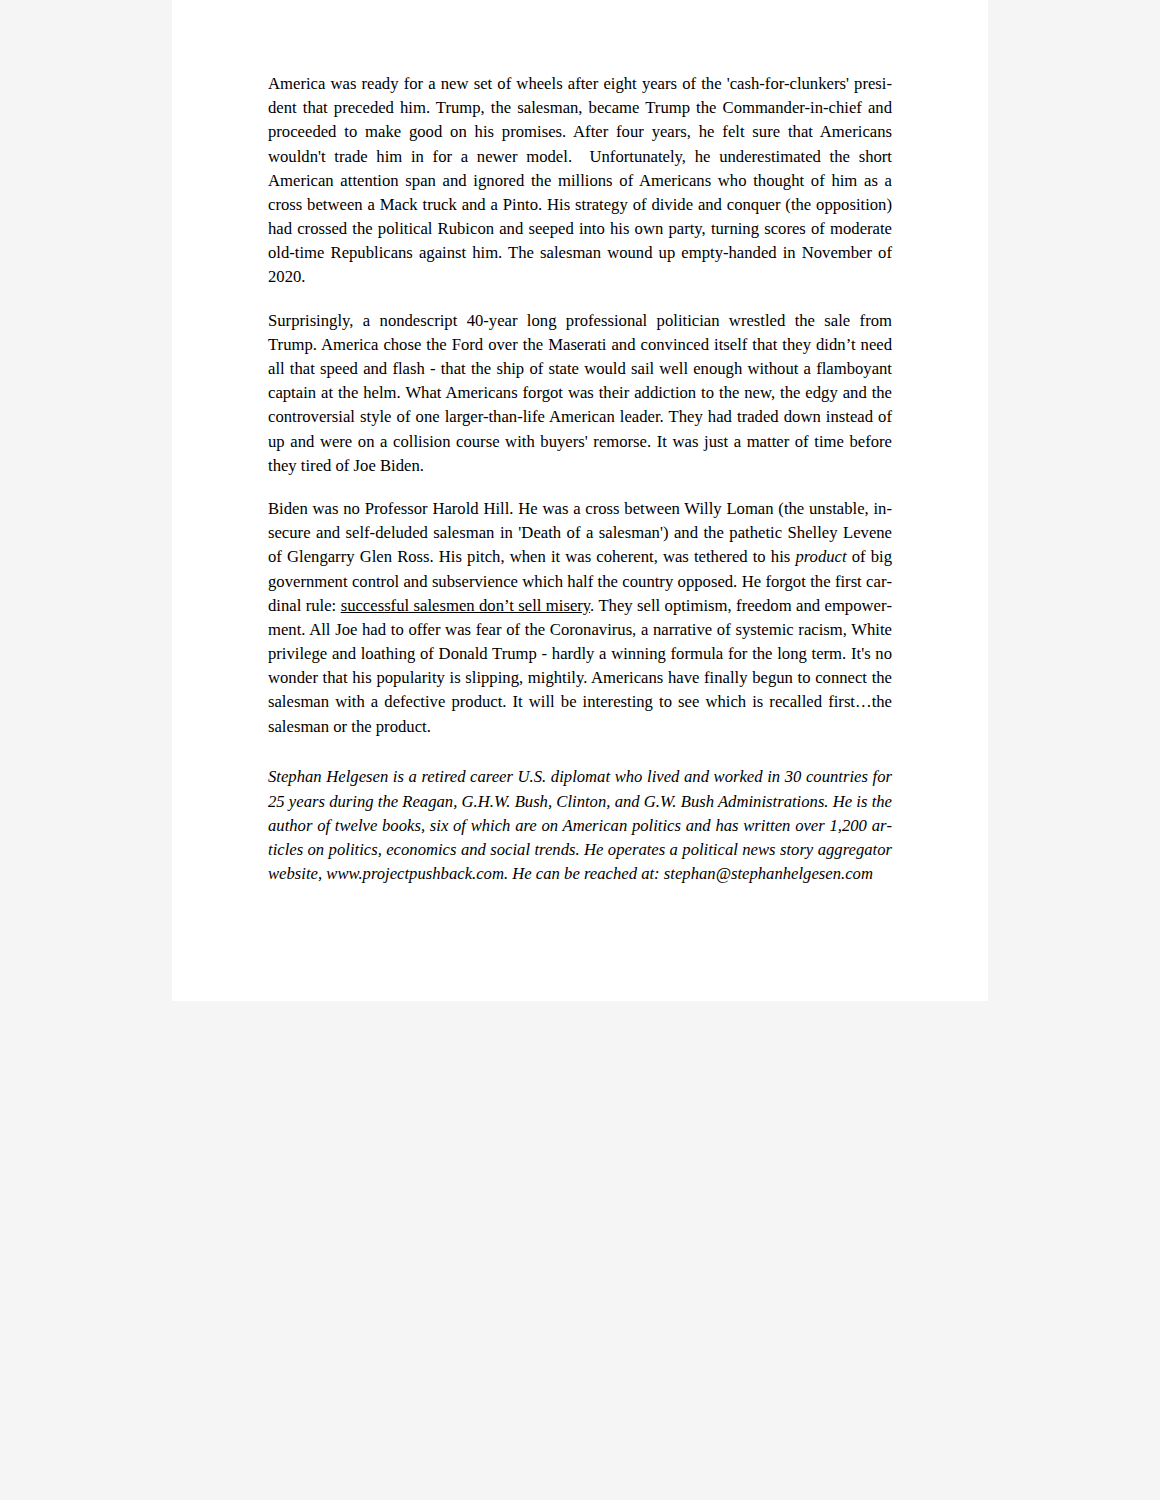America was ready for a new set of wheels after eight years of the 'cash-for-clunkers' president that preceded him. Trump, the salesman, became Trump the Commander-in-chief and proceeded to make good on his promises. After four years, he felt sure that Americans wouldn't trade him in for a newer model. Unfortunately, he underestimated the short American attention span and ignored the millions of Americans who thought of him as a cross between a Mack truck and a Pinto. His strategy of divide and conquer (the opposition) had crossed the political Rubicon and seeped into his own party, turning scores of moderate old-time Republicans against him. The salesman wound up empty-handed in November of 2020.
Surprisingly, a nondescript 40-year long professional politician wrestled the sale from Trump. America chose the Ford over the Maserati and convinced itself that they didn’t need all that speed and flash - that the ship of state would sail well enough without a flamboyant captain at the helm. What Americans forgot was their addiction to the new, the edgy and the controversial style of one larger-than-life American leader. They had traded down instead of up and were on a collision course with buyers' remorse. It was just a matter of time before they tired of Joe Biden.
Biden was no Professor Harold Hill. He was a cross between Willy Loman (the unstable, insecure and self-deluded salesman in 'Death of a salesman') and the pathetic Shelley Levene of Glengarry Glen Ross. His pitch, when it was coherent, was tethered to his product of big government control and subservience which half the country opposed. He forgot the first cardinal rule: successful salesmen don’t sell misery. They sell optimism, freedom and empowerment. All Joe had to offer was fear of the Coronavirus, a narrative of systemic racism, White privilege and loathing of Donald Trump - hardly a winning formula for the long term. It's no wonder that his popularity is slipping, mightily. Americans have finally begun to connect the salesman with a defective product. It will be interesting to see which is recalled first…the salesman or the product.
Stephan Helgesen is a retired career U.S. diplomat who lived and worked in 30 countries for 25 years during the Reagan, G.H.W. Bush, Clinton, and G.W. Bush Administrations. He is the author of twelve books, six of which are on American politics and has written over 1,200 articles on politics, economics and social trends. He operates a political news story aggregator website, www.projectpushback.com. He can be reached at: stephan@stephanhelgesen.com